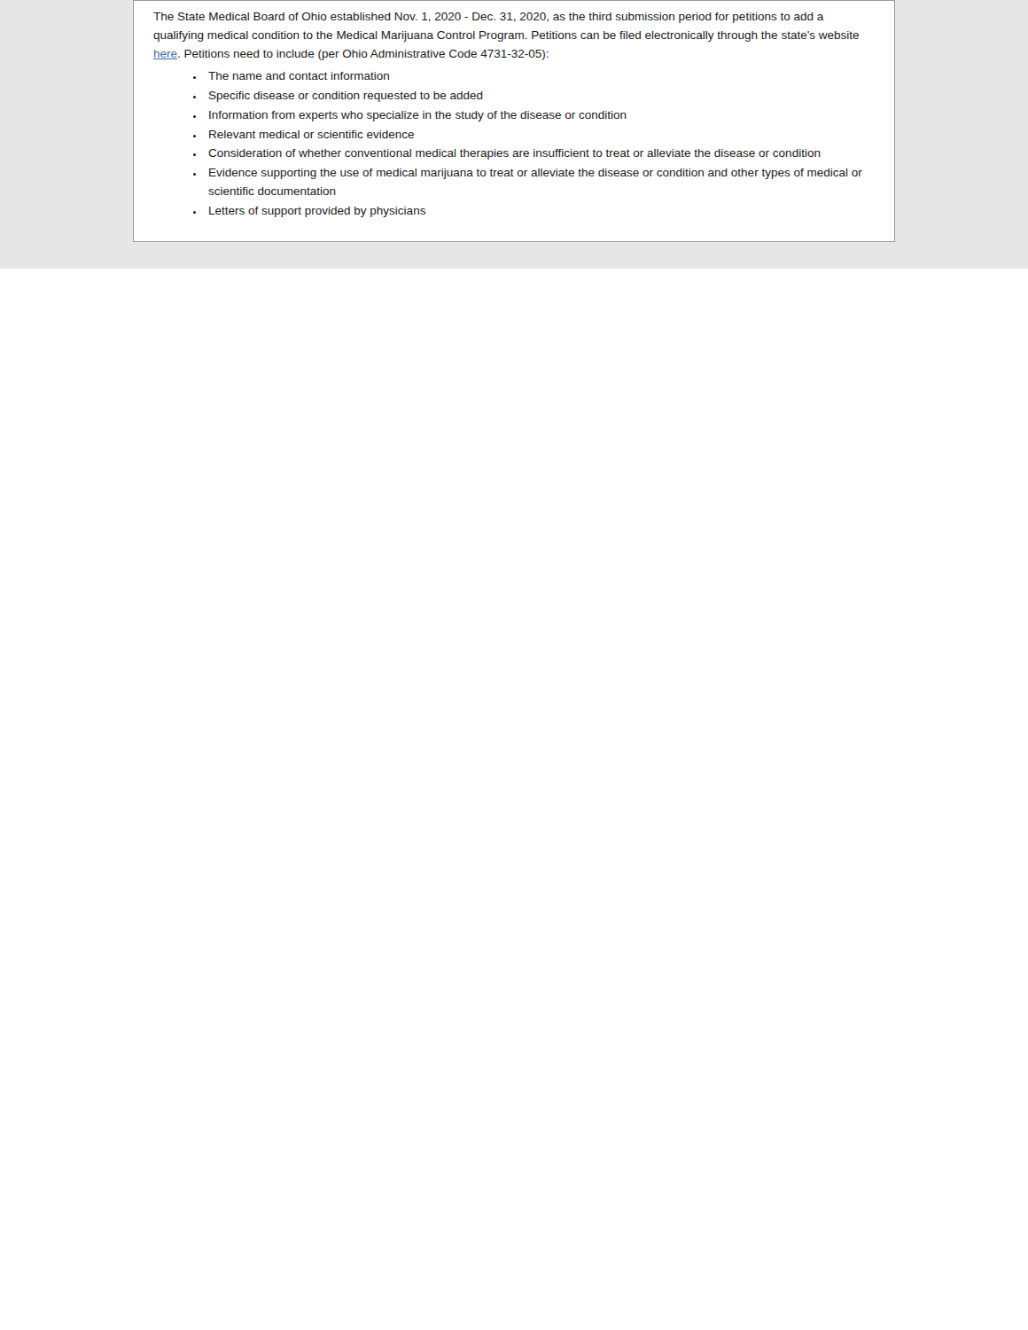The State Medical Board of Ohio established Nov. 1, 2020 - Dec. 31, 2020, as the third submission period for petitions to add a qualifying medical condition to the Medical Marijuana Control Program. Petitions can be filed electronically through the state's website here. Petitions need to include (per Ohio Administrative Code 4731-32-05):
The name and contact information
Specific disease or condition requested to be added
Information from experts who specialize in the study of the disease or condition
Relevant medical or scientific evidence
Consideration of whether conventional medical therapies are insufficient to treat or alleviate the disease or condition
Evidence supporting the use of medical marijuana to treat or alleviate the disease or condition and other types of medical or scientific documentation
Letters of support provided by physicians